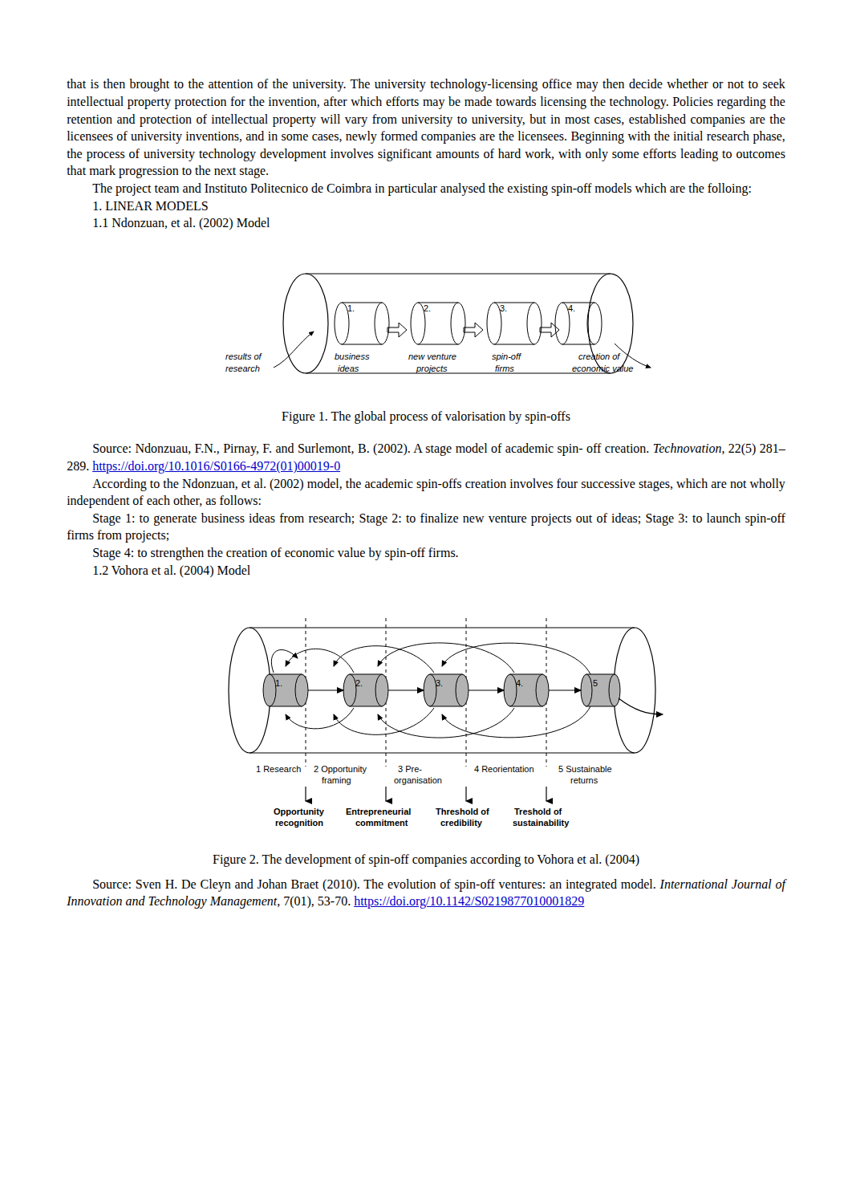that is then brought to the attention of the university. The university technology-licensing office may then decide whether or not to seek intellectual property protection for the invention, after which efforts may be made towards licensing the technology. Policies regarding the retention and protection of intellectual property will vary from university to university, but in most cases, established companies are the licensees of university inventions, and in some cases, newly formed companies are the licensees. Beginning with the initial research phase, the process of university technology development involves significant amounts of hard work, with only some efforts leading to outcomes that mark progression to the next stage.
The project team and Instituto Politecnico de Coimbra in particular analysed the existing spin-off models which are the folloing:
1. LINEAR MODELS
1.1 Ndonzuan, et al. (2002) Model
1. 2. 3. 4. results of research business ideas new venture projects spin-off firms creation of economic value
Figure 1. The global process of valorisation by spin-offs
Source: Ndonzuau, F.N., Pirnay, F. and Surlemont, B. (2002). A stage model of academic spin- off creation. Technovation, 22(5) 281–289. https://doi.org/10.1016/S0166-4972(01)00019-0
According to the Ndonzuan, et al. (2002) model, the academic spin-offs creation involves four successive stages, which are not wholly independent of each other, as follows:
Stage 1: to generate business ideas from research; Stage 2: to finalize new venture projects out of ideas; Stage 3: to launch spin-off firms from projects;
Stage 4: to strengthen the creation of economic value by spin-off firms.
1.2 Vohora et al. (2004) Model
1. 2. 3. 4. 5 1 Research 2 Opportunity framing 3 Pre- organisation 4 Reorientation 5 Sustainable returns Opportunity recognition Entrepreneurial commitment Threshold of credibility Treshold of sustainability
Figure 2. The development of spin-off companies according to Vohora et al. (2004)
Source: Sven H. De Cleyn and Johan Braet (2010). The evolution of spin-off ventures: an integrated model. International Journal of Innovation and Technology Management, 7(01), 53-70. https://doi.org/10.1142/S0219877010001829